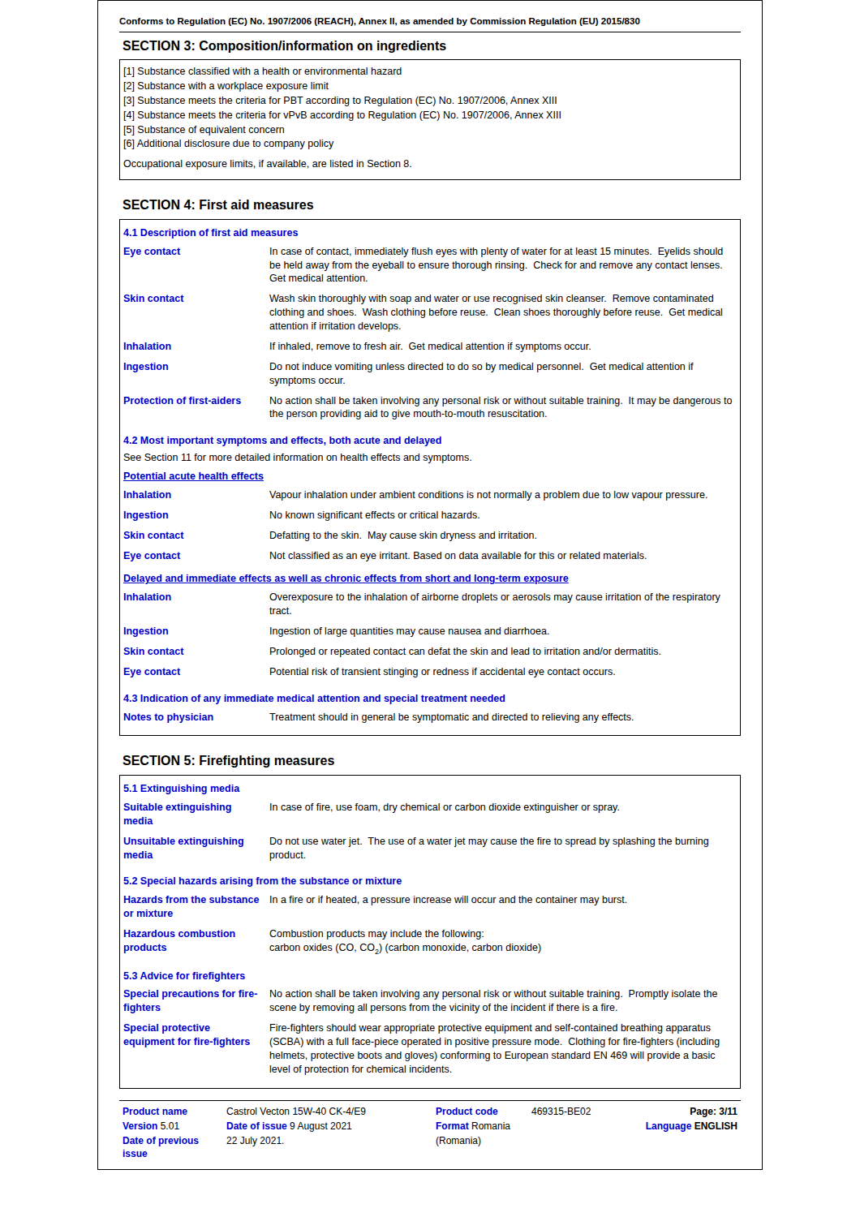Conforms to Regulation (EC) No. 1907/2006 (REACH), Annex II, as amended by Commission Regulation (EU) 2015/830
SECTION 3: Composition/information on ingredients
[1] Substance classified with a health or environmental hazard
[2] Substance with a workplace exposure limit
[3] Substance meets the criteria for PBT according to Regulation (EC) No. 1907/2006, Annex XIII
[4] Substance meets the criteria for vPvB according to Regulation (EC) No. 1907/2006, Annex XIII
[5] Substance of equivalent concern
[6] Additional disclosure due to company policy
Occupational exposure limits, if available, are listed in Section 8.
SECTION 4: First aid measures
4.1 Description of first aid measures
| Eye contact | In case of contact, immediately flush eyes with plenty of water for at least 15 minutes. Eyelids should be held away from the eyeball to ensure thorough rinsing. Check for and remove any contact lenses. Get medical attention. |
| Skin contact | Wash skin thoroughly with soap and water or use recognised skin cleanser. Remove contaminated clothing and shoes. Wash clothing before reuse. Clean shoes thoroughly before reuse. Get medical attention if irritation develops. |
| Inhalation | If inhaled, remove to fresh air. Get medical attention if symptoms occur. |
| Ingestion | Do not induce vomiting unless directed to do so by medical personnel. Get medical attention if symptoms occur. |
| Protection of first-aiders | No action shall be taken involving any personal risk or without suitable training. It may be dangerous to the person providing aid to give mouth-to-mouth resuscitation. |
4.2 Most important symptoms and effects, both acute and delayed
See Section 11 for more detailed information on health effects and symptoms.
Potential acute health effects
| Inhalation | Vapour inhalation under ambient conditions is not normally a problem due to low vapour pressure. |
| Ingestion | No known significant effects or critical hazards. |
| Skin contact | Defatting to the skin. May cause skin dryness and irritation. |
| Eye contact | Not classified as an eye irritant. Based on data available for this or related materials. |
Delayed and immediate effects as well as chronic effects from short and long-term exposure
| Inhalation | Overexposure to the inhalation of airborne droplets or aerosols may cause irritation of the respiratory tract. |
| Ingestion | Ingestion of large quantities may cause nausea and diarrhoea. |
| Skin contact | Prolonged or repeated contact can defat the skin and lead to irritation and/or dermatitis. |
| Eye contact | Potential risk of transient stinging or redness if accidental eye contact occurs. |
4.3 Indication of any immediate medical attention and special treatment needed
| Notes to physician | Treatment should in general be symptomatic and directed to relieving any effects. |
SECTION 5: Firefighting measures
5.1 Extinguishing media
| Suitable extinguishing media | In case of fire, use foam, dry chemical or carbon dioxide extinguisher or spray. |
| Unsuitable extinguishing media | Do not use water jet. The use of a water jet may cause the fire to spread by splashing the burning product. |
5.2 Special hazards arising from the substance or mixture
| Hazards from the substance or mixture | In a fire or if heated, a pressure increase will occur and the container may burst. |
| Hazardous combustion products | Combustion products may include the following: carbon oxides (CO, CO 2 ) (carbon monoxide, carbon dioxide) |
5.3 Advice for firefighters
| Special precautions for fire-fighters | No action shall be taken involving any personal risk or without suitable training. Promptly isolate the scene by removing all persons from the vicinity of the incident if there is a fire. |
| Special protective equipment for fire-fighters | Fire-fighters should wear appropriate protective equipment and self-contained breathing apparatus (SCBA) with a full face-piece operated in positive pressure mode. Clothing for fire-fighters (including helmets, protective boots and gloves) conforming to European standard EN 469 will provide a basic level of protection for chemical incidents. |
| Product name | Castrol Vecton 15W-40 CK-4/E9 | Product code | 469315-BE02 | Page: 3/11 |
| Version 5.01 | Date of issue 9 August 2021 | Format Romania | | Language ENGLISH |
| Date of previous issue | 22 July 2021. | (Romania) | | |